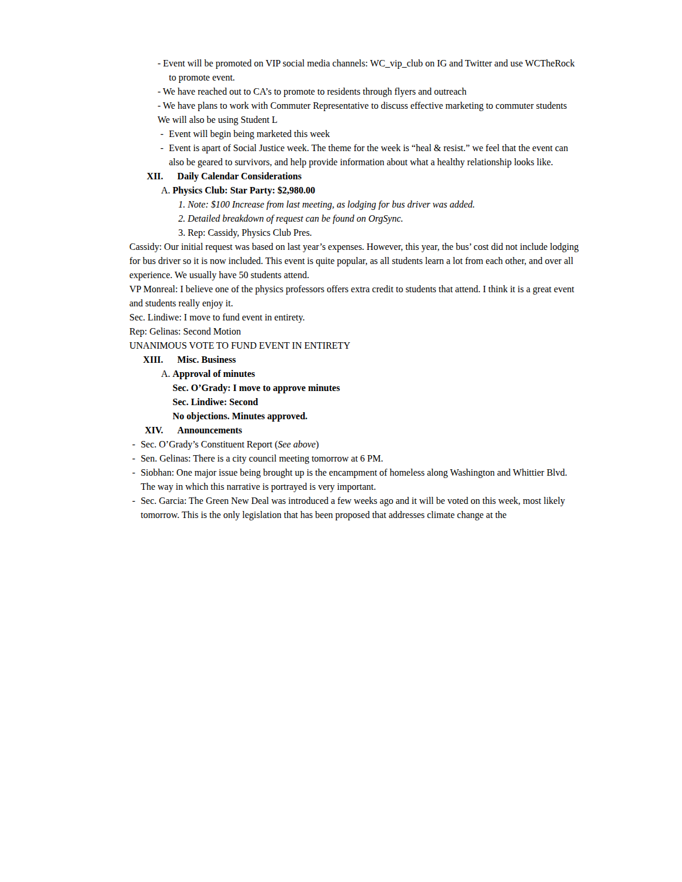- Event will be promoted on VIP social media channels: WC_vip_club on IG and Twitter and use WCTheRock to promote event.
- We have reached out to CA’s to promote to residents through flyers and outreach
- We have plans to work with Commuter Representative to discuss effective marketing to commuter students
We will also be using Student L
Event will begin being marketed this week
Event is apart of Social Justice week. The theme for the week is “heal & resist.” we feel that the event can also be geared to survivors, and help provide information about what a healthy relationship looks like.
XII. Daily Calendar Considerations
Physics Club: Star Party: $2,980.00
Note: $100 Increase from last meeting, as lodging for bus driver was added.
Detailed breakdown of request can be found on OrgSync.
Rep: Cassidy, Physics Club Pres.
Cassidy: Our initial request was based on last year’s expenses. However, this year, the bus’ cost did not include lodging for bus driver so it is now included. This event is quite popular, as all students learn a lot from each other, and over all experience. We usually have 50 students attend.
VP Monreal: I believe one of the physics professors offers extra credit to students that attend. I think it is a great event and students really enjoy it.
Sec. Lindiwe: I move to fund event in entirety.
Rep: Gelinas: Second Motion
Unanimous vote to fund event in entirety
XIII. Misc. Business
Approval of minutes
Sec. O’Grady: I move to approve minutes
Sec. Lindiwe: Second
No objections. Minutes approved.
XIV. Announcements
Sec. O’Grady’s Constituent Report (See above)
Sen. Gelinas: There is a city council meeting tomorrow at 6 PM.
Siobhan: One major issue being brought up is the encampment of homeless along Washington and Whittier Blvd. The way in which this narrative is portrayed is very important.
Sec. Garcia: The Green New Deal was introduced a few weeks ago and it will be voted on this week, most likely tomorrow. This is the only legislation that has been proposed that addresses climate change at the